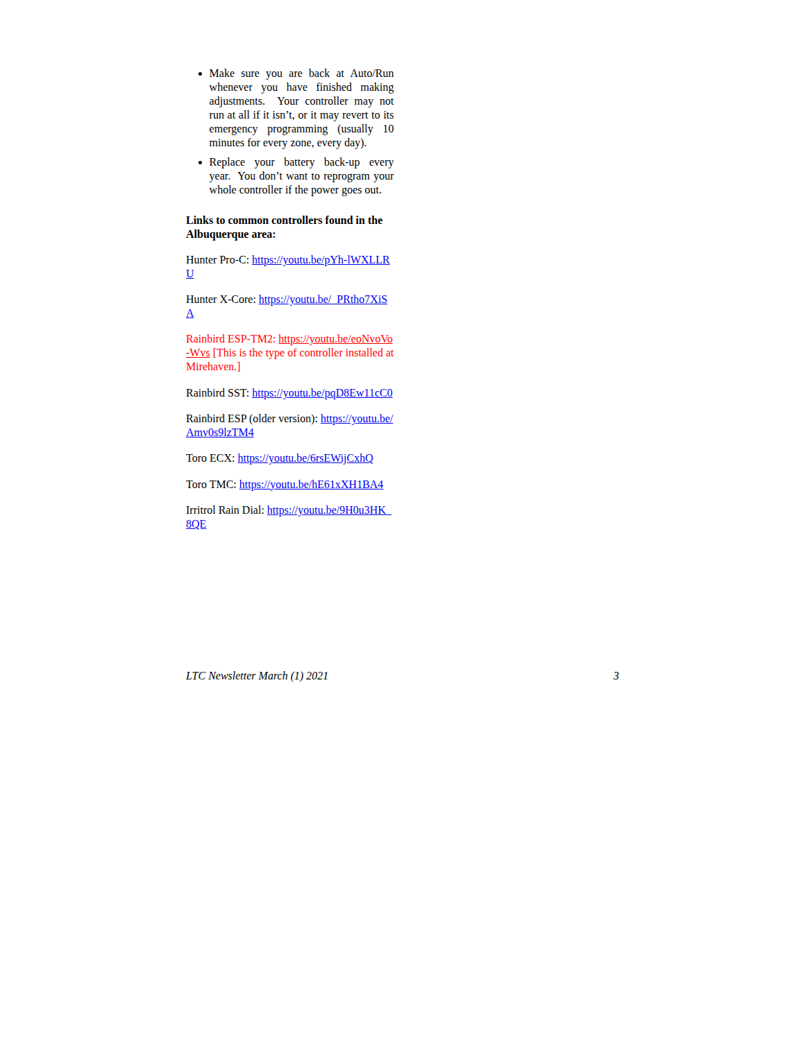Make sure you are back at Auto/Run whenever you have finished making adjustments. Your controller may not run at all if it isn’t, or it may revert to its emergency programming (usually 10 minutes for every zone, every day).
Replace your battery back-up every year. You don’t want to reprogram your whole controller if the power goes out.
Links to common controllers found in the Albuquerque area:
Hunter Pro-C: https://youtu.be/pYh-lWXLLRU
Hunter X-Core: https://youtu.be/_PRtho7XiSA
Rainbird ESP-TM2: https://youtu.be/eoNvoVo-Wvs [This is the type of controller installed at Mirehaven.]
Rainbird SST: https://youtu.be/pqD8Ew11cC0
Rainbird ESP (older version): https://youtu.be/Amv0s9lzTM4
Toro ECX: https://youtu.be/6rsEWijCxhQ
Toro TMC: https://youtu.be/hE61xXH1BA4
Irritrol Rain Dial: https://youtu.be/9H0u3HK_8QE
LTC Newsletter March (1) 2021 3